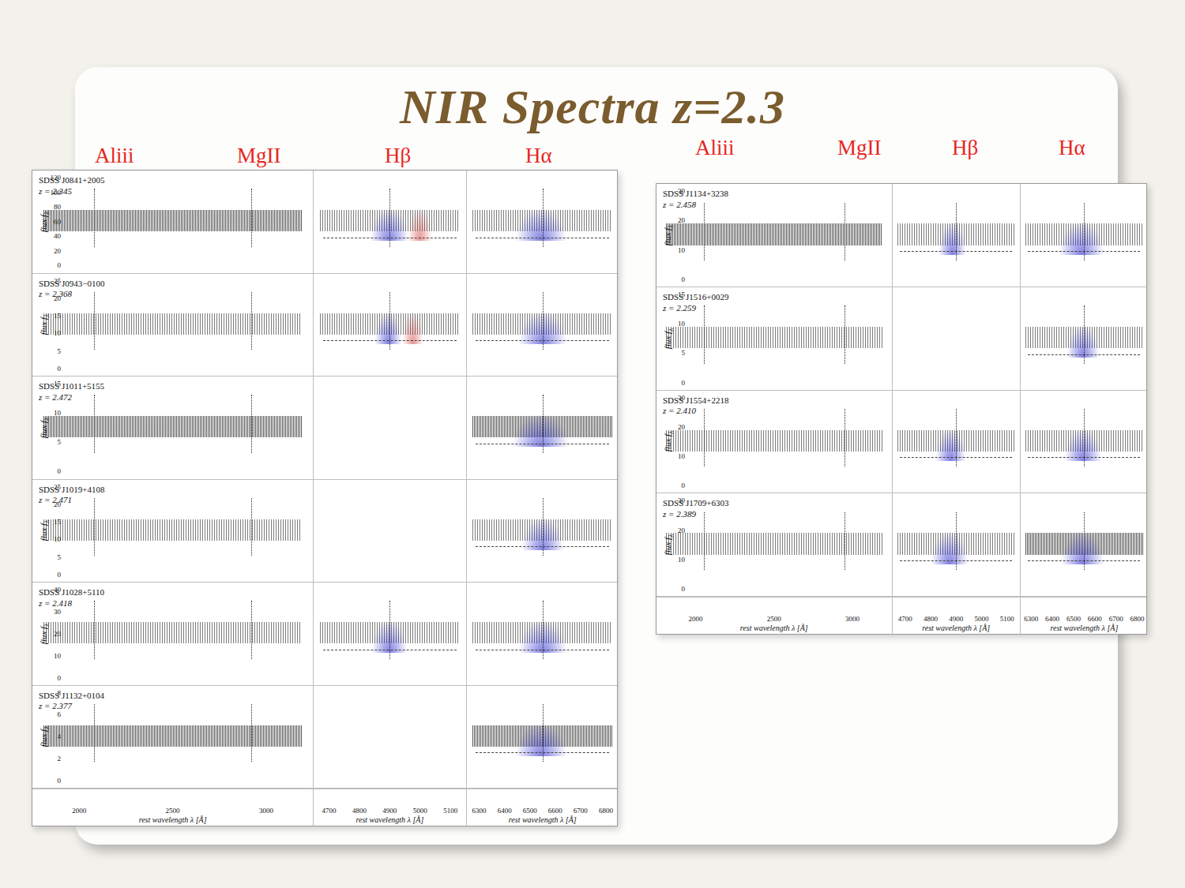NIR Spectra z=2.3
Aliii
MgII
Hβ
Hα
Aliii
MgII
Hβ
Hα
SDSS J0841+2005
z = 2.345
flux fλ
120100806040200
SDSS J0943−0100
z = 2.368
flux fλ
2520151050
SDSS J1011+5155
z = 2.472
flux fλ
151050
SDSS J1019+4108
z = 2.471
flux fλ
2520151050
SDSS J1028+5110
z = 2.418
flux fλ
403020100
SDSS J1132+0104
z = 2.377
flux fλ
86420
200025003000
rest wavelength λ [Å]
47004800490050005100
rest wavelength λ [Å]
630064006500660067006800
rest wavelength λ [Å]
SDSS J1134+3238
z = 2.458
flux fλ
3020100
SDSS J1516+0029
z = 2.259
flux fλ
151050
SDSS J1554+2218
z = 2.410
flux fλ
3020100
SDSS J1709+6303
z = 2.389
flux fλ
3020100
200025003000
rest wavelength λ [Å]
47004800490050005100
rest wavelength λ [Å]
630064006500660067006800
rest wavelength λ [Å]